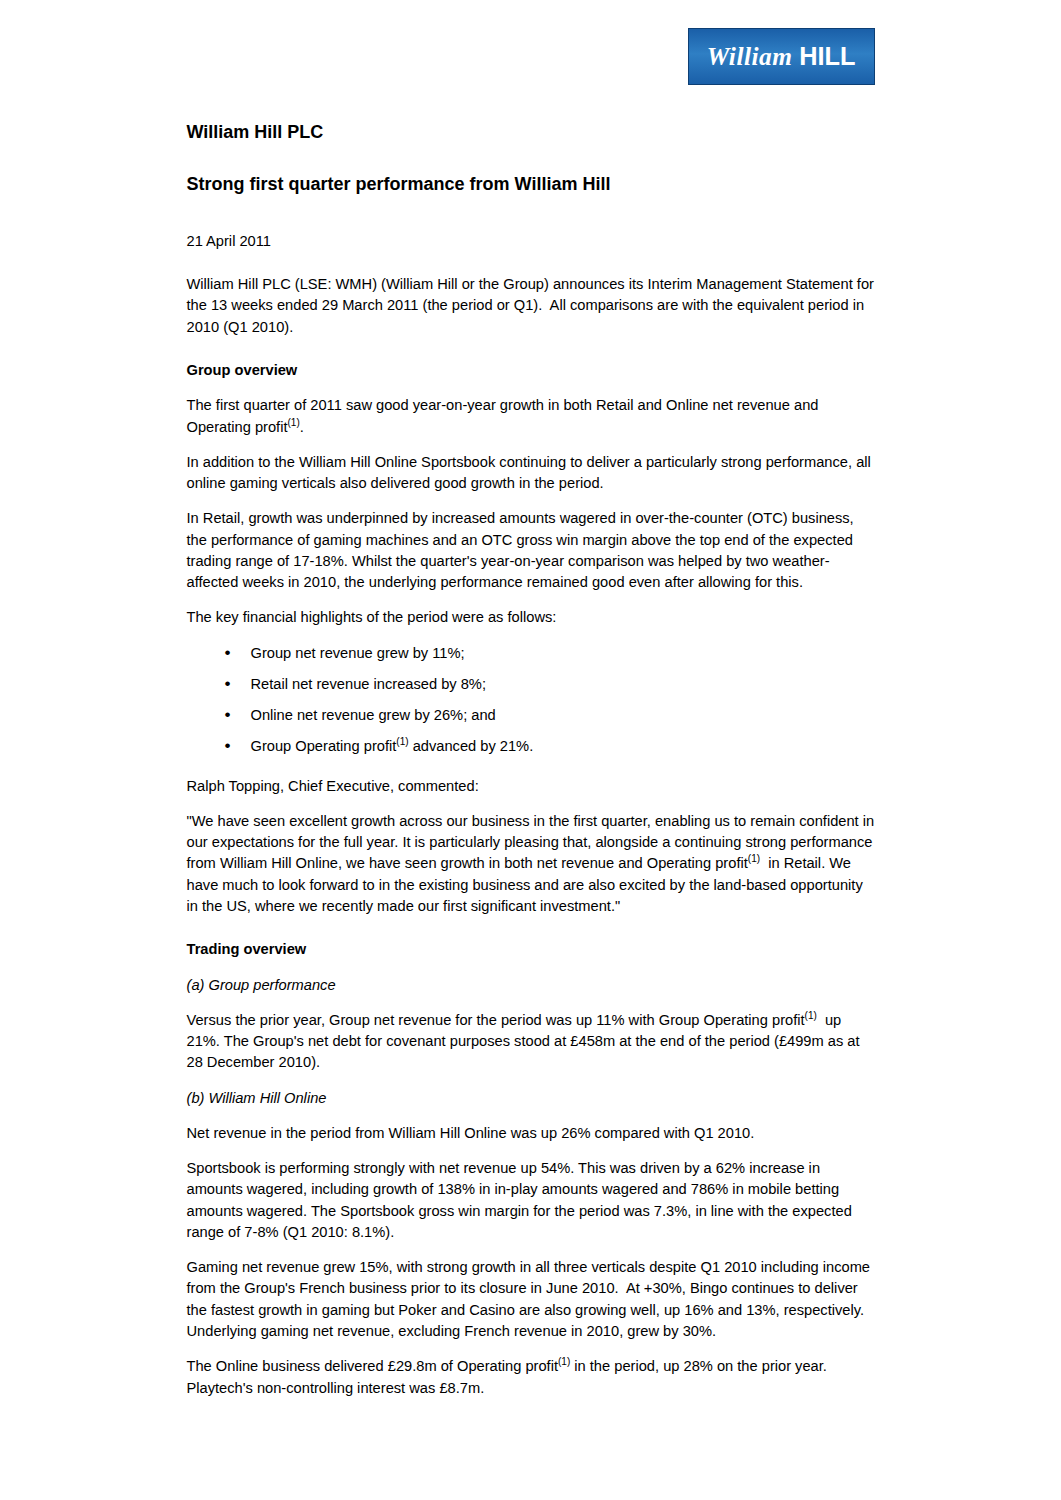William HILL
William Hill PLC
Strong first quarter performance from William Hill
21 April 2011
William Hill PLC (LSE: WMH) (William Hill or the Group) announces its Interim Management Statement for the 13 weeks ended 29 March 2011 (the period or Q1). All comparisons are with the equivalent period in 2010 (Q1 2010).
Group overview
The first quarter of 2011 saw good year-on-year growth in both Retail and Online net revenue and Operating profit(1).
In addition to the William Hill Online Sportsbook continuing to deliver a particularly strong performance, all online gaming verticals also delivered good growth in the period.
In Retail, growth was underpinned by increased amounts wagered in over-the-counter (OTC) business, the performance of gaming machines and an OTC gross win margin above the top end of the expected trading range of 17-18%. Whilst the quarter's year-on-year comparison was helped by two weather-affected weeks in 2010, the underlying performance remained good even after allowing for this.
The key financial highlights of the period were as follows:
Group net revenue grew by 11%;
Retail net revenue increased by 8%;
Online net revenue grew by 26%; and
Group Operating profit(1) advanced by 21%.
Ralph Topping, Chief Executive, commented:
"We have seen excellent growth across our business in the first quarter, enabling us to remain confident in our expectations for the full year. It is particularly pleasing that, alongside a continuing strong performance from William Hill Online, we have seen growth in both net revenue and Operating profit(1) in Retail. We have much to look forward to in the existing business and are also excited by the land-based opportunity in the US, where we recently made our first significant investment."
Trading overview
(a) Group performance
Versus the prior year, Group net revenue for the period was up 11% with Group Operating profit(1) up 21%. The Group's net debt for covenant purposes stood at £458m at the end of the period (£499m as at 28 December 2010).
(b) William Hill Online
Net revenue in the period from William Hill Online was up 26% compared with Q1 2010.
Sportsbook is performing strongly with net revenue up 54%. This was driven by a 62% increase in amounts wagered, including growth of 138% in in-play amounts wagered and 786% in mobile betting amounts wagered. The Sportsbook gross win margin for the period was 7.3%, in line with the expected range of 7-8% (Q1 2010: 8.1%).
Gaming net revenue grew 15%, with strong growth in all three verticals despite Q1 2010 including income from the Group's French business prior to its closure in June 2010. At +30%, Bingo continues to deliver the fastest growth in gaming but Poker and Casino are also growing well, up 16% and 13%, respectively. Underlying gaming net revenue, excluding French revenue in 2010, grew by 30%.
The Online business delivered £29.8m of Operating profit(1) in the period, up 28% on the prior year. Playtech's non-controlling interest was £8.7m.